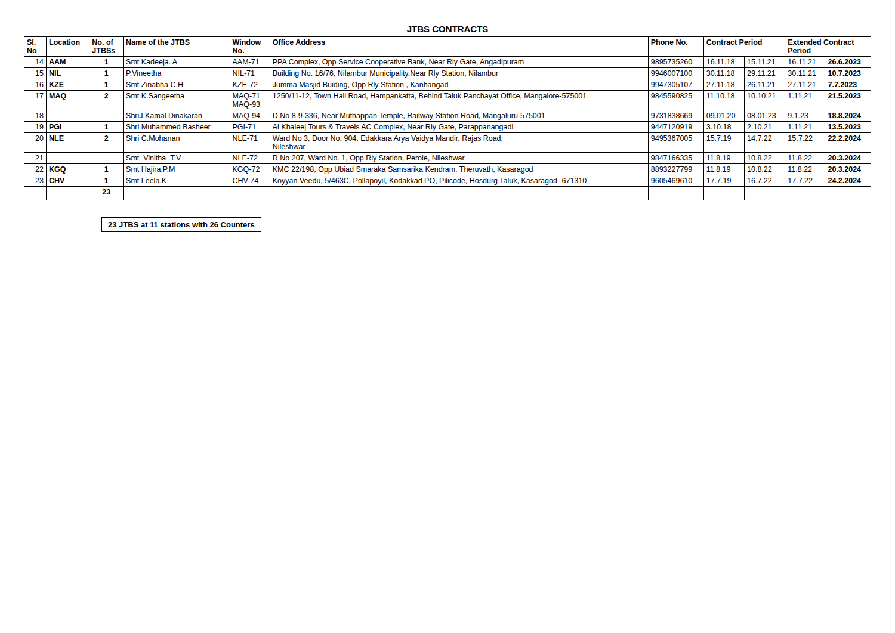JTBS CONTRACTS
| Sl. No | Location | No. of JTBSs | Name of the JTBS | Window No. | Office Address | Phone No. | Contract Period | Extended Contract Period |
| --- | --- | --- | --- | --- | --- | --- | --- | --- |
| 14 | AAM | 1 | Smt Kadeeja. A | AAM-71 | PPA Complex, Opp Service Cooperative Bank, Near Rly Gate, Angadipuram | 9895735260 | 16.11.18 | 15.11.21 | 16.11.21 | 26.6.2023 |
| 15 | NIL | 1 | P.Vineetha | NIL-71 | Building No. 16/76, Nilambur Municipality,Near Rly Station, Nilambur | 9946007100 | 30.11.18 | 29.11.21 | 30.11.21 | 10.7.2023 |
| 16 | KZE | 1 | Smt Zinabha C.H | KZE-72 | Jumma Masjid Buiding, Opp Rly Station , Kanhangad | 9947305107 | 27.11.18 | 26.11.21 | 27.11.21 | 7.7.2023 |
| 17 | MAQ | 2 | Smt K.Sangeetha | MAQ-71 MAQ-93 | 1250/11-12, Town Hall Road, Hampankatta, Behind Taluk Panchayat Office, Mangalore-575001 | 9845590825 | 11.10.18 | 10.10.21 | 1.11.21 | 21.5.2023 |
| 18 | | | ShriJ.Kamal Dinakaran | MAQ-94 | D.No 8-9-336, Near Muthappan Temple, Railway Station Road, Mangaluru-575001 | 9731838669 | 09.01.20 | 08.01.23 | 9.1.23 | 18.8.2024 |
| 19 | PGI | 1 | Shri Muhammed Basheer | PGI-71 | Al Khaleej Tours & Travels AC Complex, Near Rly Gate, Parappanangadi | 9447120919 | 3.10.18 | 2.10.21 | 1.11.21 | 13.5.2023 |
| 20 | NLE | 2 | Shri C.Mohanan | NLE-71 | Ward No 3, Door No. 904, Edakkara Arya Vaidya Mandir, Rajas Road, Nileshwar | 9495367005 | 15.7.19 | 14.7.22 | 15.7.22 | 22.2.2024 |
| 21 | | | Smt Vinitha .T.V | NLE-72 | R.No 207, Ward No. 1, Opp Rly Station, Perole, Nileshwar | 9847166335 | 11.8.19 | 10.8.22 | 11.8.22 | 20.3.2024 |
| 22 | KGQ | 1 | Smt Hajira.P.M | KGQ-72 | KMC 22/198, Opp Ubiad Smaraka Samsarika Kendram, Theruvath, Kasaragod | 8893227799 | 11.8.19 | 10.8.22 | 11.8.22 | 20.3.2024 |
| 23 | CHV | 1 | Smt Leela.K | CHV-74 | Koyyan Veedu, 5/463C, Pollapoyil, Kodakkad PO, Pilicode, Hosdurg Taluk, Kasaragod- 671310 | 9605469610 | 17.7.19 | 16.7.22 | 17.7.22 | 24.2.2024 |
| | | 23 | | | | | | | | |
23 JTBS at 11 stations with 26 Counters